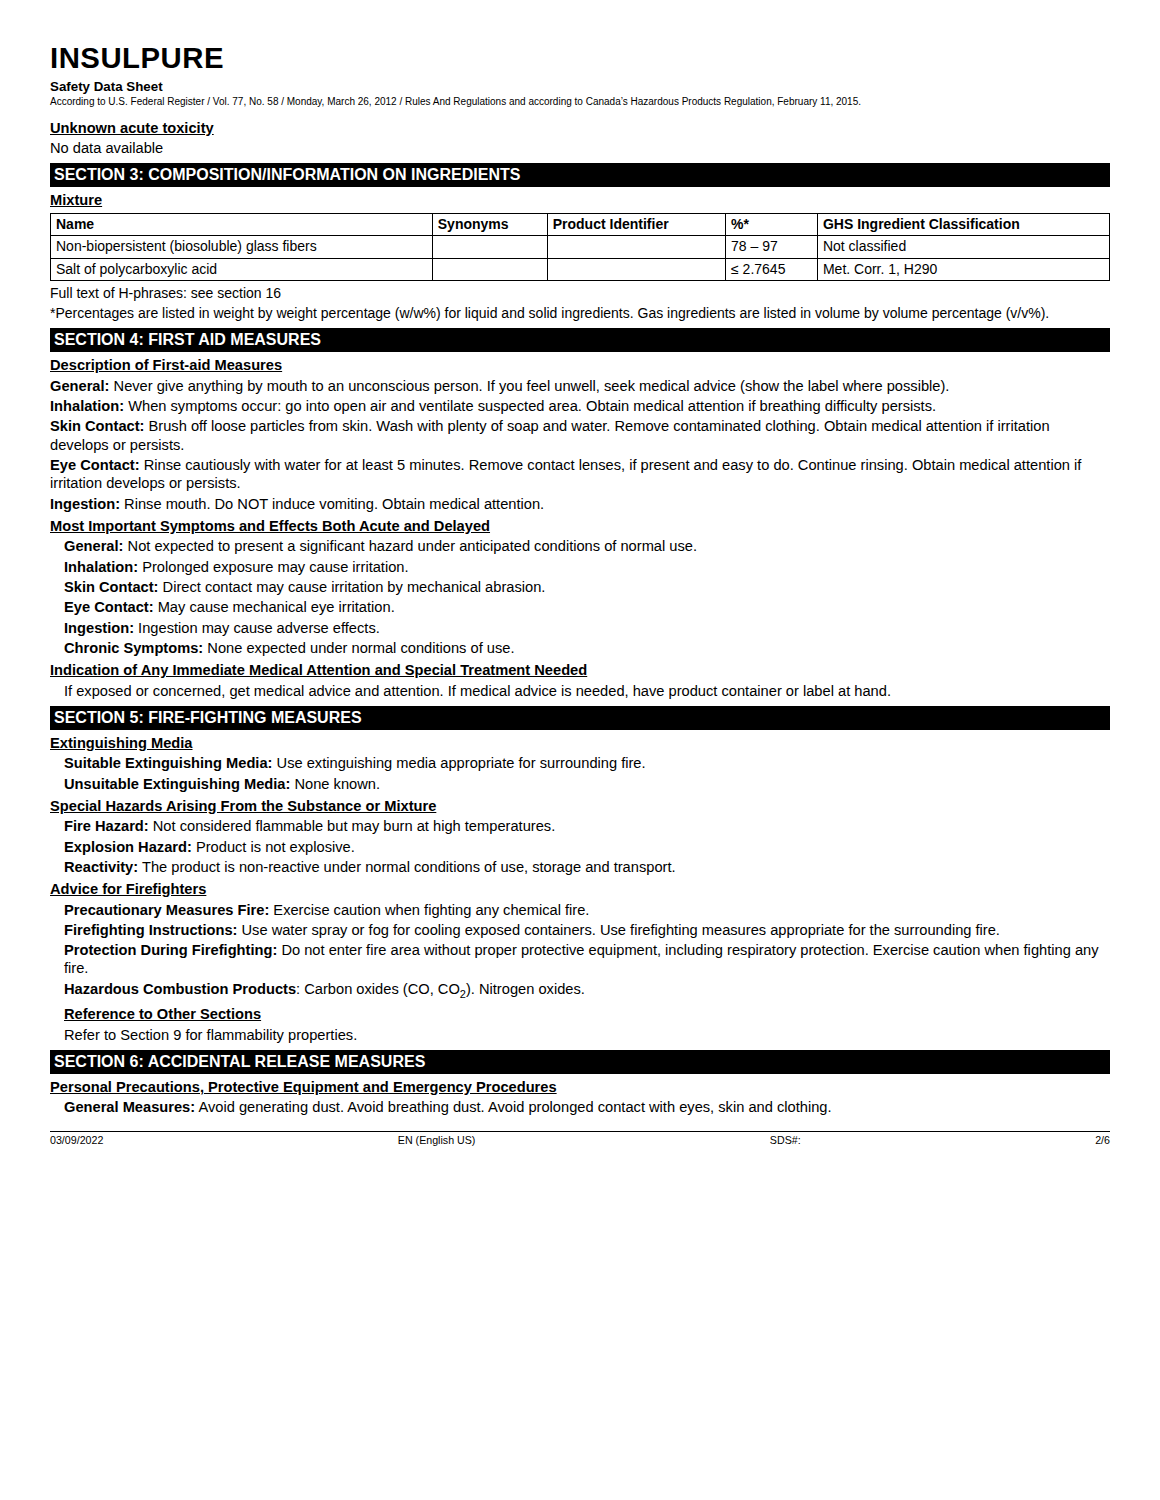INSULPURE
Safety Data Sheet
According to U.S. Federal Register / Vol. 77, No. 58 / Monday, March 26, 2012 / Rules And Regulations and according to Canada’s Hazardous Products Regulation, February 11, 2015.
Unknown acute toxicity
No data available
SECTION 3: COMPOSITION/INFORMATION ON INGREDIENTS
Mixture
| Name | Synonyms | Product Identifier | %* | GHS Ingredient Classification |
| --- | --- | --- | --- | --- |
| Non-biopersistent (biosoluble) glass fibers | | | 78 – 97 | Not classified |
| Salt of polycarboxylic acid | | | ≤ 2.7645 | Met. Corr. 1, H290 |
Full text of H-phrases: see section 16
*Percentages are listed in weight by weight percentage (w/w%) for liquid and solid ingredients. Gas ingredients are listed in volume by volume percentage (v/v%).
SECTION 4: FIRST AID MEASURES
Description of First-aid Measures
General: Never give anything by mouth to an unconscious person. If you feel unwell, seek medical advice (show the label where possible).
Inhalation: When symptoms occur: go into open air and ventilate suspected area. Obtain medical attention if breathing difficulty persists.
Skin Contact: Brush off loose particles from skin. Wash with plenty of soap and water. Remove contaminated clothing. Obtain medical attention if irritation develops or persists.
Eye Contact: Rinse cautiously with water for at least 5 minutes. Remove contact lenses, if present and easy to do. Continue rinsing. Obtain medical attention if irritation develops or persists.
Ingestion: Rinse mouth. Do NOT induce vomiting. Obtain medical attention.
Most Important Symptoms and Effects Both Acute and Delayed
General: Not expected to present a significant hazard under anticipated conditions of normal use.
Inhalation: Prolonged exposure may cause irritation.
Skin Contact: Direct contact may cause irritation by mechanical abrasion.
Eye Contact: May cause mechanical eye irritation.
Ingestion: Ingestion may cause adverse effects.
Chronic Symptoms: None expected under normal conditions of use.
Indication of Any Immediate Medical Attention and Special Treatment Needed
If exposed or concerned, get medical advice and attention. If medical advice is needed, have product container or label at hand.
SECTION 5: FIRE-FIGHTING MEASURES
Extinguishing Media
Suitable Extinguishing Media: Use extinguishing media appropriate for surrounding fire.
Unsuitable Extinguishing Media: None known.
Special Hazards Arising From the Substance or Mixture
Fire Hazard: Not considered flammable but may burn at high temperatures.
Explosion Hazard: Product is not explosive.
Reactivity: The product is non-reactive under normal conditions of use, storage and transport.
Advice for Firefighters
Precautionary Measures Fire: Exercise caution when fighting any chemical fire.
Firefighting Instructions: Use water spray or fog for cooling exposed containers. Use firefighting measures appropriate for the surrounding fire.
Protection During Firefighting: Do not enter fire area without proper protective equipment, including respiratory protection. Exercise caution when fighting any fire.
Hazardous Combustion Products: Carbon oxides (CO, CO2). Nitrogen oxides.
Reference to Other Sections
Refer to Section 9 for flammability properties.
SECTION 6: ACCIDENTAL RELEASE MEASURES
Personal Precautions, Protective Equipment and Emergency Procedures
General Measures: Avoid generating dust. Avoid breathing dust. Avoid prolonged contact with eyes, skin and clothing.
03/09/2022 EN (English US) SDS#: 2/6